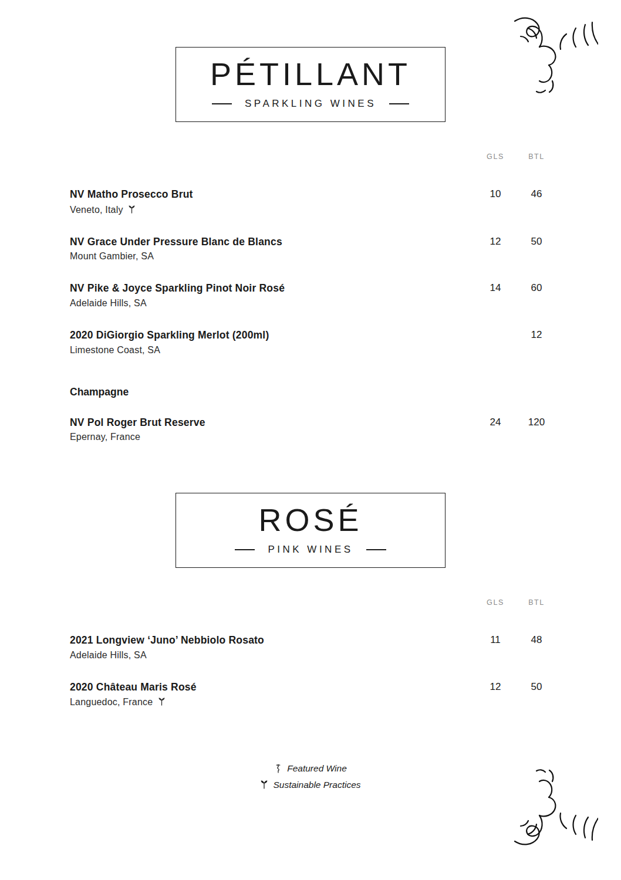PÉTILLANT
SPARKLING WINES
GLS BTL
NV Matho Prosecco Brut
Veneto, Italy
10
46
NV Grace Under Pressure Blanc de Blancs
Mount Gambier, SA
12
50
NV Pike & Joyce Sparkling Pinot Noir Rosé
Adelaide Hills, SA
14
60
2020 DiGiorgio Sparkling Merlot (200ml)
Limestone Coast, SA
12
Champagne
NV Pol Roger Brut Reserve
Epernay, France
24
120
ROSÉ
PINK WINES
GLS BTL
2021 Longview ‘Juno’ Nebbiolo Rosato
Adelaide Hills, SA
11
48
2020 Château Maris Rosé
Languedoc, France
12
50
Featured Wine
Sustainable Practices